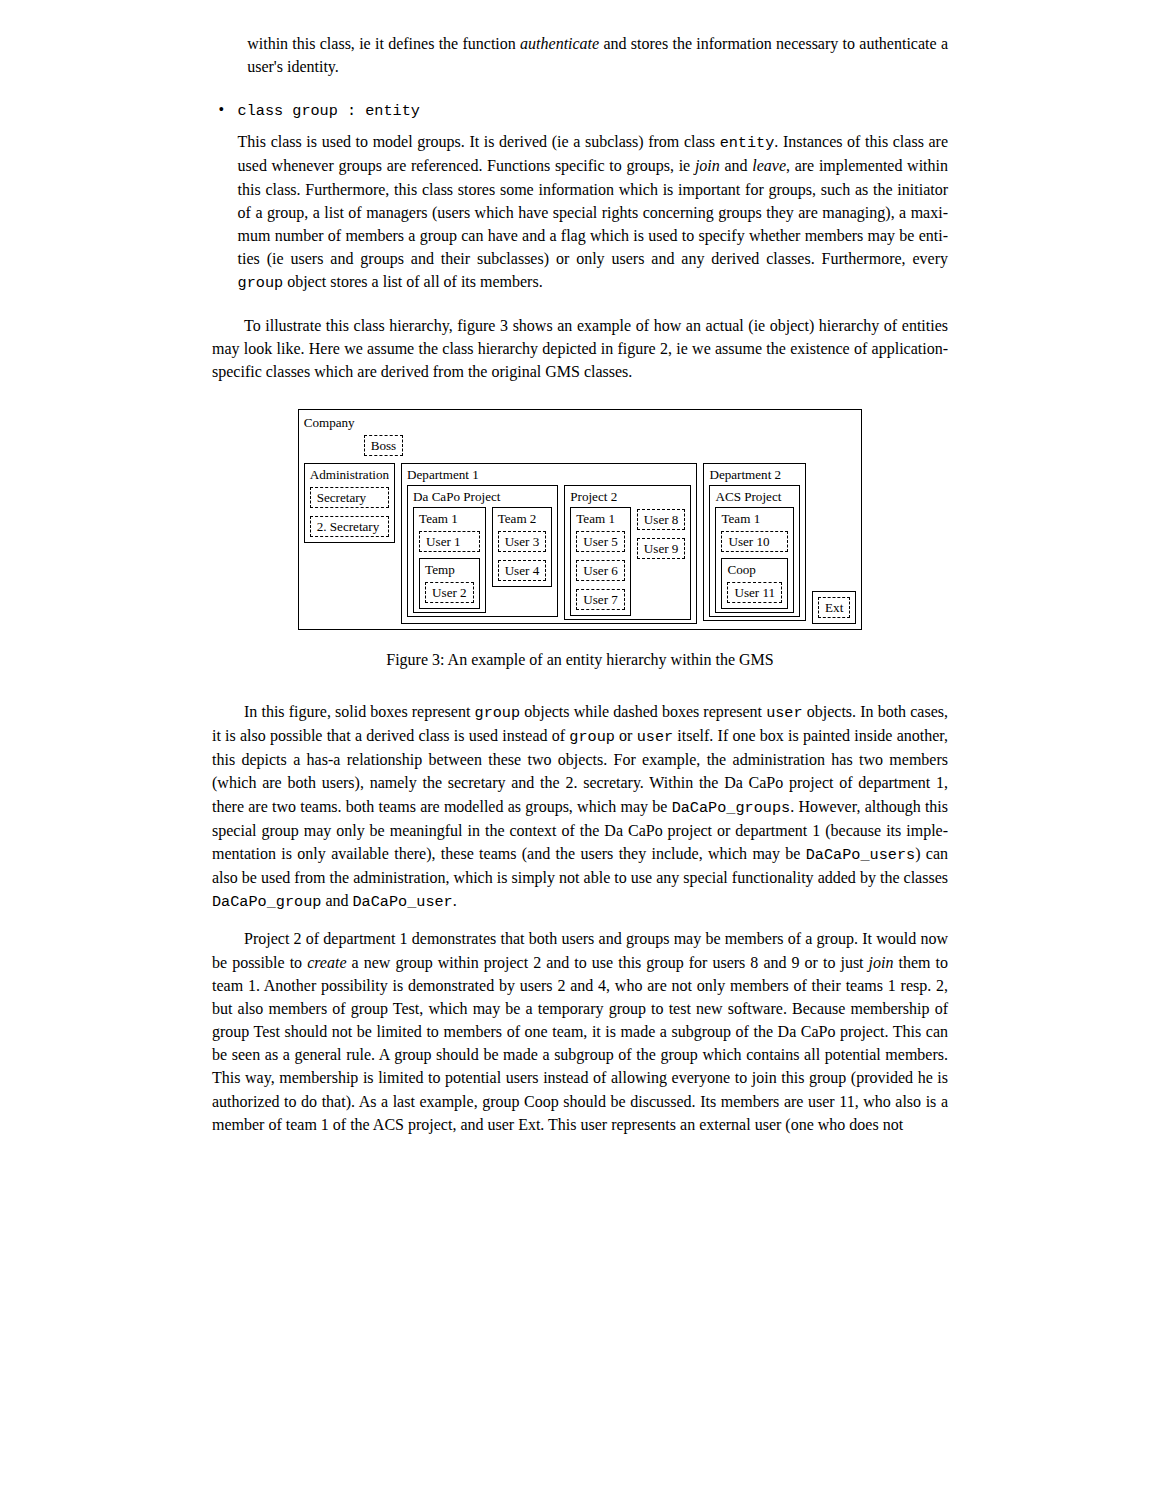within this class, ie it defines the function authenticate and stores the information necessary to authenticate a user's identity.
class group : entity
This class is used to model groups. It is derived (ie a subclass) from class entity. Instances of this class are used whenever groups are referenced. Functions specific to groups, ie join and leave, are implemented within this class. Furthermore, this class stores some information which is important for groups, such as the initiator of a group, a list of managers (users which have special rights concerning groups they are managing), a maximum number of members a group can have and a flag which is used to specify whether members may be entities (ie users and groups and their subclasses) or only users and any derived classes. Furthermore, every group object stores a list of all of its members.
To illustrate this class hierarchy, figure 3 shows an example of how an actual (ie object) hierarchy of entities may look like. Here we assume the class hierarchy depicted in figure 2, ie we assume the existence of application-specific classes which are derived from the original GMS classes.
Company
Boss
Administration
Secretary 2. Secretary
Department 1
Da CaPo Project
Team 1
User 1
Temp User 2
Team 2
User 3 User 4
Project 2
Team 1
User 5 User 6 User 7
User 8 User 9
Department 2
ACS Project
Team 1
User 10
Coop User 11
Ext
Figure 3: An example of an entity hierarchy within the GMS
In this figure, solid boxes represent group objects while dashed boxes represent user objects. In both cases, it is also possible that a derived class is used instead of group or user itself. If one box is painted inside another, this depicts a has-a relationship between these two objects. For example, the administration has two members (which are both users), namely the secretary and the 2. secretary. Within the Da CaPo project of department 1, there are two teams. both teams are modelled as groups, which may be DaCaPo_groups. However, although this special group may only be meaningful in the context of the Da CaPo project or department 1 (because its implementation is only available there), these teams (and the users they include, which may be DaCaPo_users) can also be used from the administration, which is simply not able to use any special functionality added by the classes DaCaPo_group and DaCaPo_user.
Project 2 of department 1 demonstrates that both users and groups may be members of a group. It would now be possible to create a new group within project 2 and to use this group for users 8 and 9 or to just join them to team 1. Another possibility is demonstrated by users 2 and 4, who are not only members of their teams 1 resp. 2, but also members of group Test, which may be a temporary group to test new software. Because membership of group Test should not be limited to members of one team, it is made a subgroup of the Da CaPo project. This can be seen as a general rule. A group should be made a subgroup of the group which contains all potential members. This way, membership is limited to potential users instead of allowing everyone to join this group (provided he is authorized to do that). As a last example, group Coop should be discussed. Its members are user 11, who also is a member of team 1 of the ACS project, and user Ext. This user represents an external user (one who does not